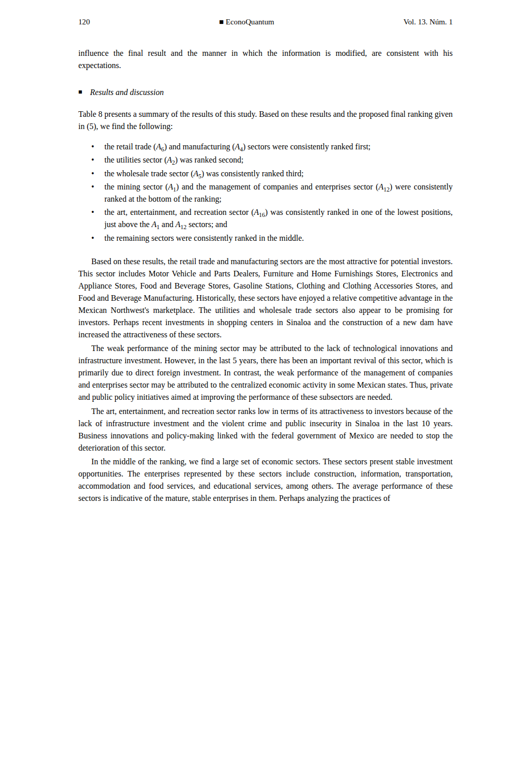120 EconoQuantum Vol. 13. Núm. 1
influence the final result and the manner in which the information is modified, are consistent with his expectations.
Results and discussion
Table 8 presents a summary of the results of this study. Based on these results and the proposed final ranking given in (5), we find the following:
the retail trade (A6) and manufacturing (A4) sectors were consistently ranked first;
the utilities sector (A2) was ranked second;
the wholesale trade sector (A5) was consistently ranked third;
the mining sector (A1) and the management of companies and enterprises sector (A12) were consistently ranked at the bottom of the ranking;
the art, entertainment, and recreation sector (A16) was consistently ranked in one of the lowest positions, just above the A1 and A12 sectors; and
the remaining sectors were consistently ranked in the middle.
Based on these results, the retail trade and manufacturing sectors are the most attractive for potential investors. This sector includes Motor Vehicle and Parts Dealers, Furniture and Home Furnishings Stores, Electronics and Appliance Stores, Food and Beverage Stores, Gasoline Stations, Clothing and Clothing Accessories Stores, and Food and Beverage Manufacturing. Historically, these sectors have enjoyed a relative competitive advantage in the Mexican Northwest's marketplace. The utilities and wholesale trade sectors also appear to be promising for investors. Perhaps recent investments in shopping centers in Sinaloa and the construction of a new dam have increased the attractiveness of these sectors.
The weak performance of the mining sector may be attributed to the lack of technological innovations and infrastructure investment. However, in the last 5 years, there has been an important revival of this sector, which is primarily due to direct foreign investment. In contrast, the weak performance of the management of companies and enterprises sector may be attributed to the centralized economic activity in some Mexican states. Thus, private and public policy initiatives aimed at improving the performance of these subsectors are needed.
The art, entertainment, and recreation sector ranks low in terms of its attractiveness to investors because of the lack of infrastructure investment and the violent crime and public insecurity in Sinaloa in the last 10 years. Business innovations and policy-making linked with the federal government of Mexico are needed to stop the deterioration of this sector.
In the middle of the ranking, we find a large set of economic sectors. These sectors present stable investment opportunities. The enterprises represented by these sectors include construction, information, transportation, accommodation and food services, and educational services, among others. The average performance of these sectors is indicative of the mature, stable enterprises in them. Perhaps analyzing the practices of